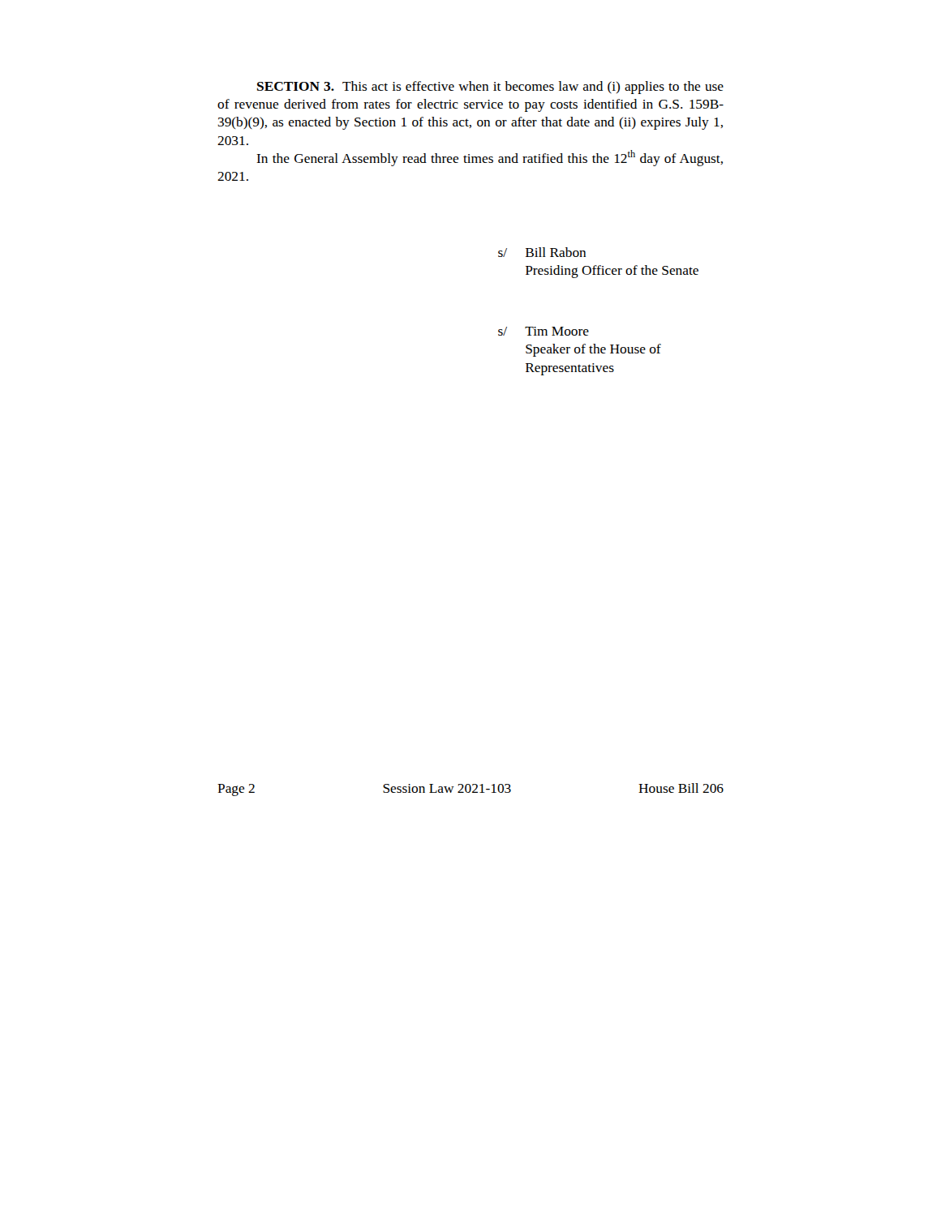SECTION 3. This act is effective when it becomes law and (i) applies to the use of revenue derived from rates for electric service to pay costs identified in G.S. 159B-39(b)(9), as enacted by Section 1 of this act, on or after that date and (ii) expires July 1, 2031.
In the General Assembly read three times and ratified this the 12th day of August, 2021.
s/ Bill Rabon
Presiding Officer of the Senate
s/ Tim Moore
Speaker of the House of Representatives
Page 2
Session Law 2021-103
House Bill 206